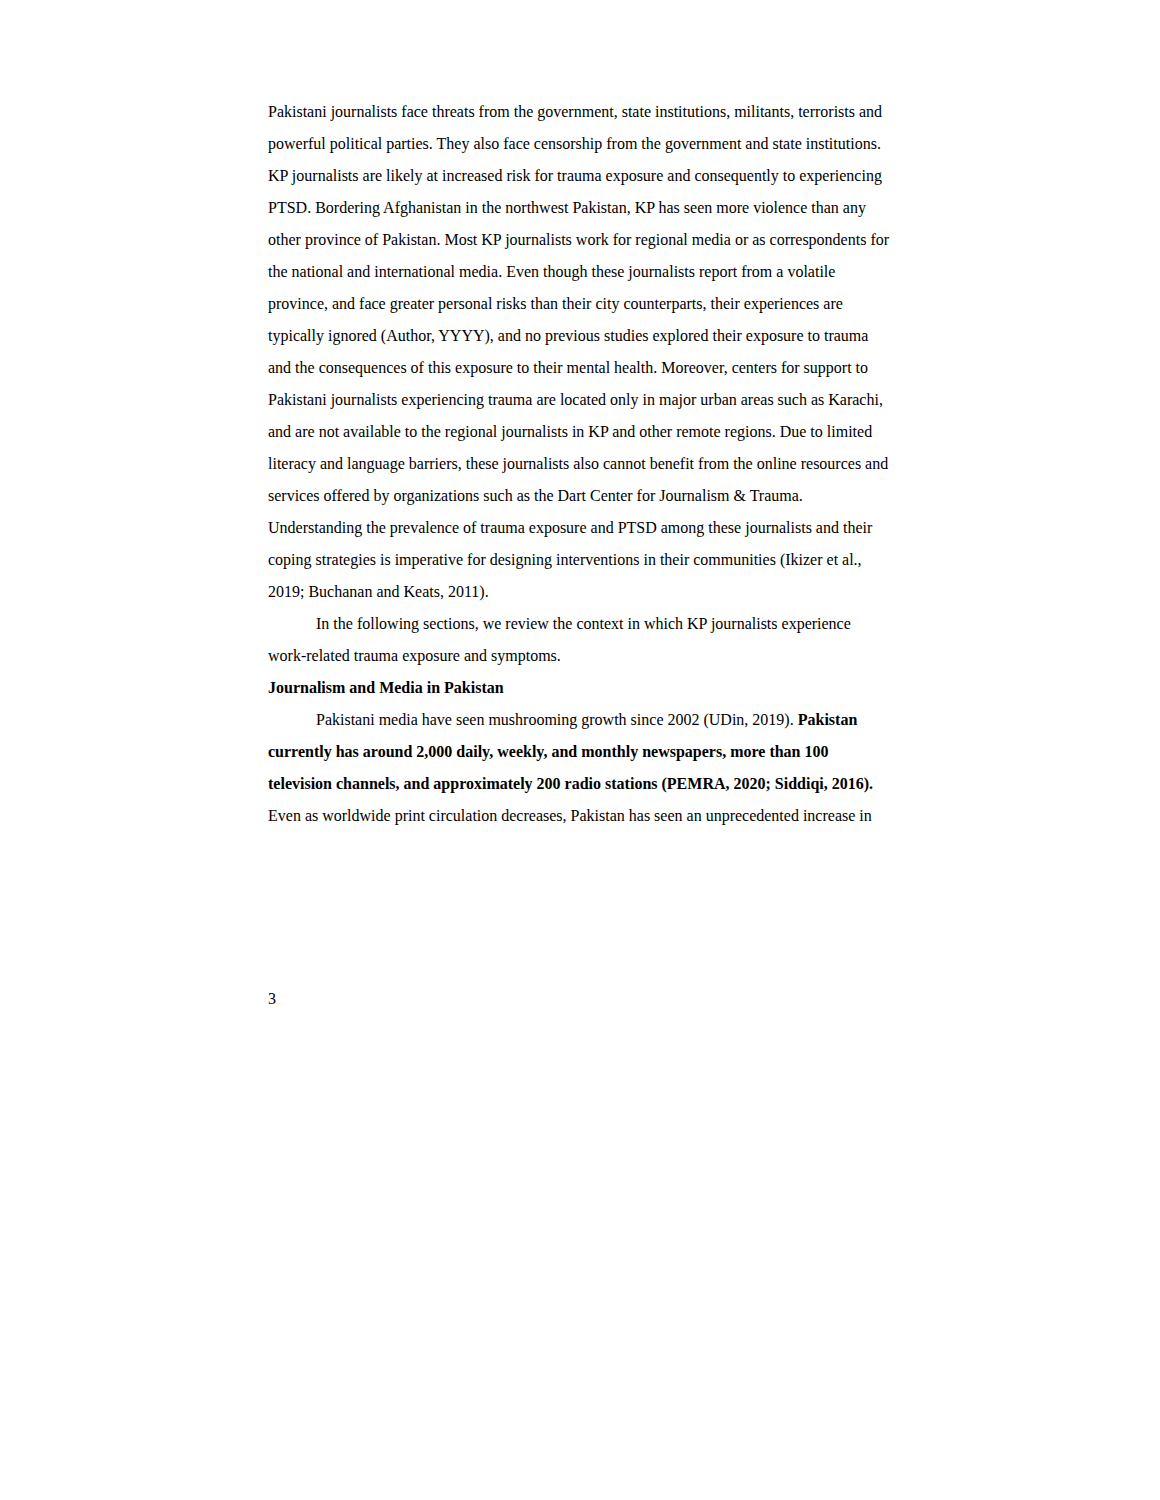Pakistani journalists face threats from the government, state institutions, militants, terrorists and powerful political parties. They also face censorship from the government and state institutions. KP journalists are likely at increased risk for trauma exposure and consequently to experiencing PTSD. Bordering Afghanistan in the northwest Pakistan, KP has seen more violence than any other province of Pakistan. Most KP journalists work for regional media or as correspondents for the national and international media. Even though these journalists report from a volatile province, and face greater personal risks than their city counterparts, their experiences are typically ignored (Author, YYYY), and no previous studies explored their exposure to trauma and the consequences of this exposure to their mental health. Moreover, centers for support to Pakistani journalists experiencing trauma are located only in major urban areas such as Karachi, and are not available to the regional journalists in KP and other remote regions. Due to limited literacy and language barriers, these journalists also cannot benefit from the online resources and services offered by organizations such as the Dart Center for Journalism & Trauma. Understanding the prevalence of trauma exposure and PTSD among these journalists and their coping strategies is imperative for designing interventions in their communities (Ikizer et al., 2019; Buchanan and Keats, 2011).
In the following sections, we review the context in which KP journalists experience work-related trauma exposure and symptoms.
Journalism and Media in Pakistan
Pakistani media have seen mushrooming growth since 2002 (UDin, 2019). Pakistan currently has around 2,000 daily, weekly, and monthly newspapers, more than 100 television channels, and approximately 200 radio stations (PEMRA, 2020; Siddiqi, 2016). Even as worldwide print circulation decreases, Pakistan has seen an unprecedented increase in
3